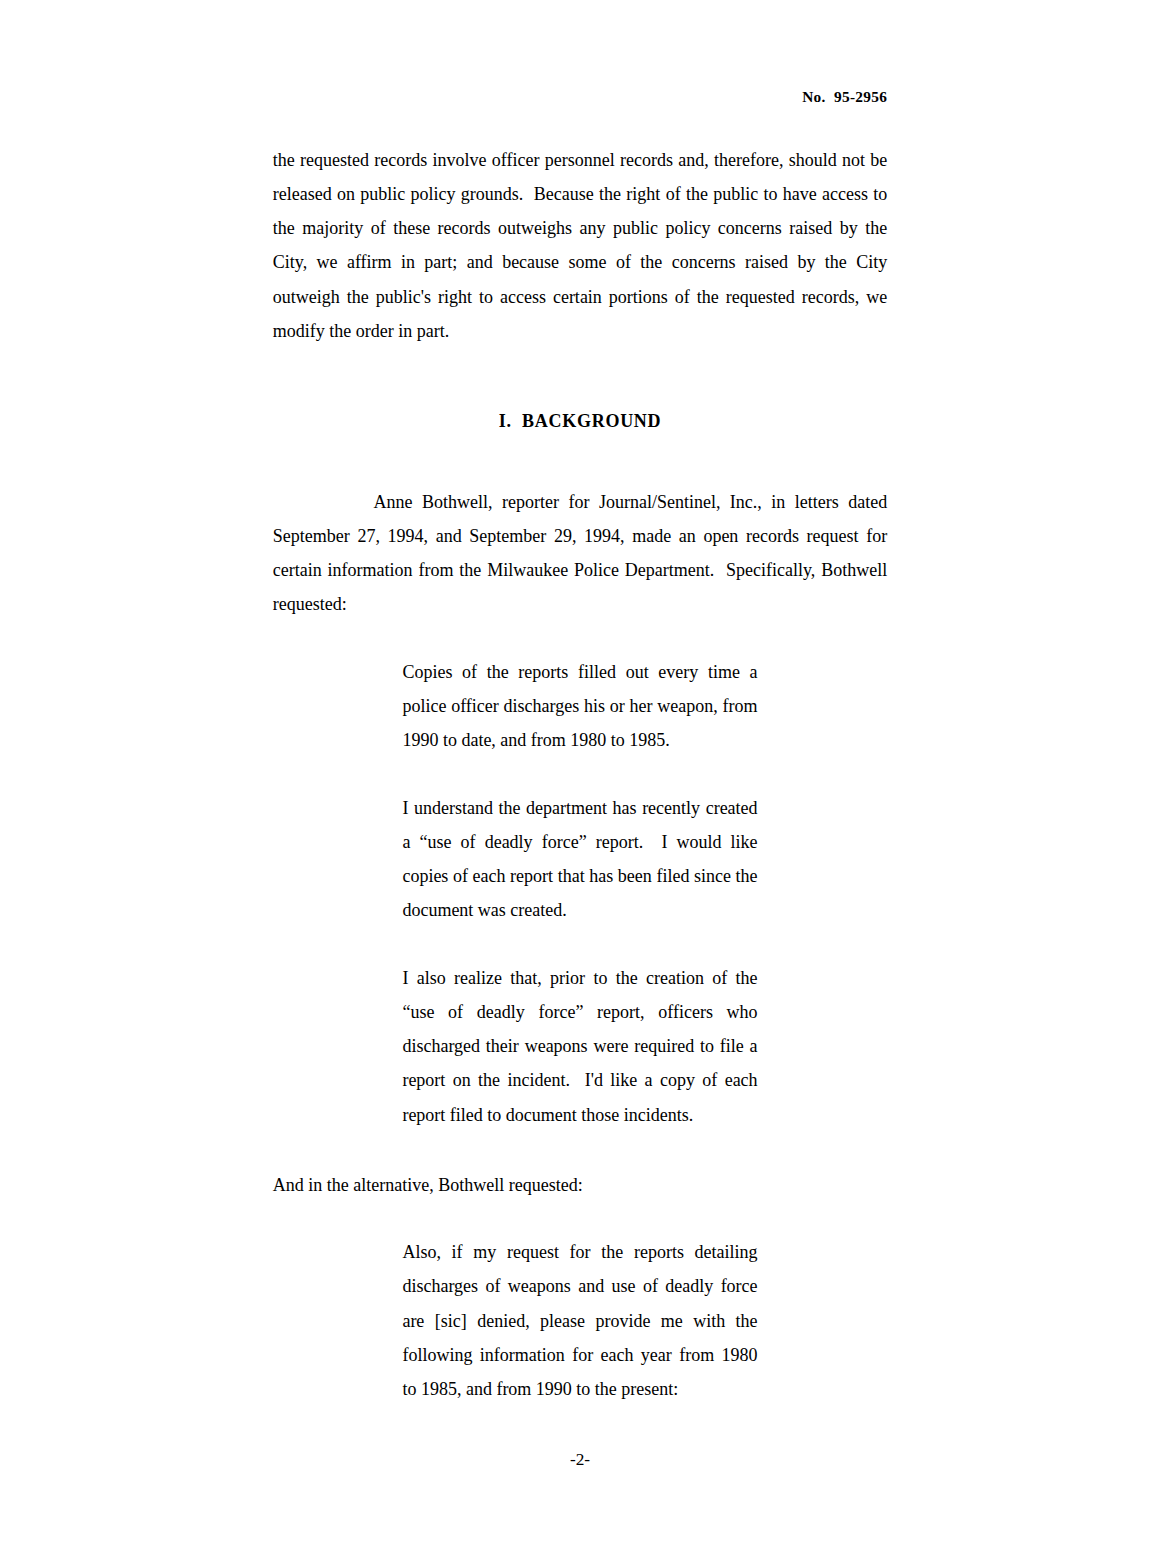No. 95-2956
the requested records involve officer personnel records and, therefore, should not be released on public policy grounds. Because the right of the public to have access to the majority of these records outweighs any public policy concerns raised by the City, we affirm in part; and because some of the concerns raised by the City outweigh the public's right to access certain portions of the requested records, we modify the order in part.
I. BACKGROUND
Anne Bothwell, reporter for Journal/Sentinel, Inc., in letters dated September 27, 1994, and September 29, 1994, made an open records request for certain information from the Milwaukee Police Department. Specifically, Bothwell requested:
Copies of the reports filled out every time a police officer discharges his or her weapon, from 1990 to date, and from 1980 to 1985.
I understand the department has recently created a “use of deadly force” report. I would like copies of each report that has been filed since the document was created.
I also realize that, prior to the creation of the “use of deadly force” report, officers who discharged their weapons were required to file a report on the incident. I'd like a copy of each report filed to document those incidents.
And in the alternative, Bothwell requested:
Also, if my request for the reports detailing discharges of weapons and use of deadly force are [sic] denied, please provide me with the following information for each year from 1980 to 1985, and from 1990 to the present:
-2-